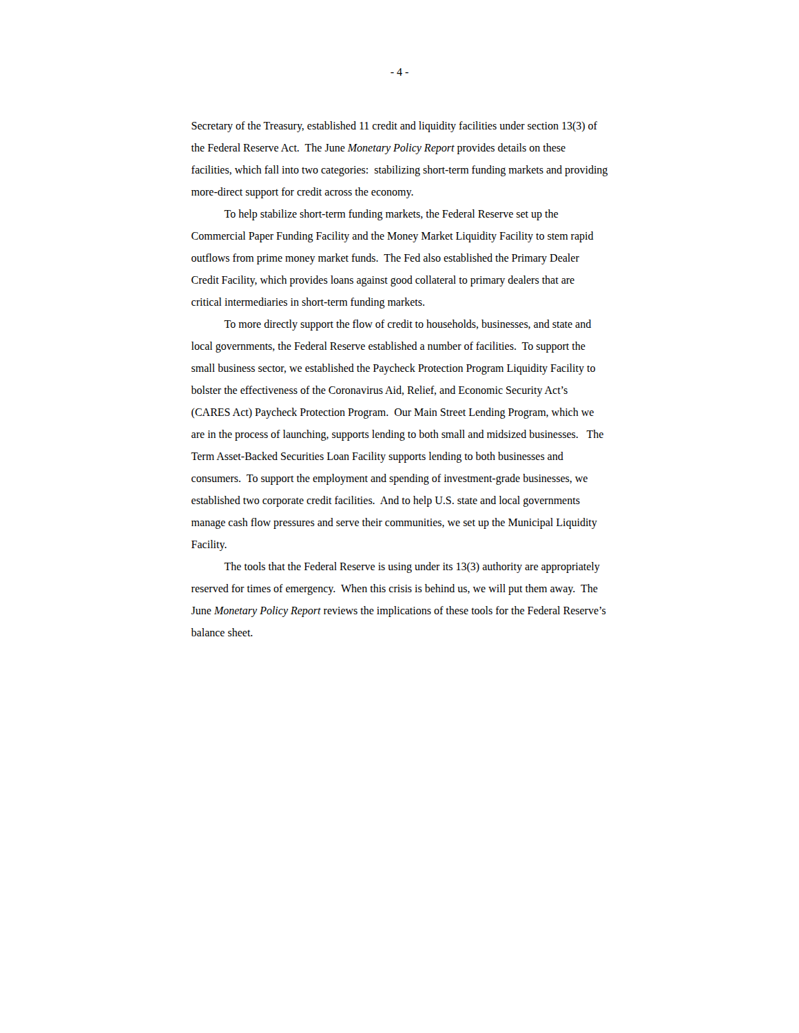- 4 -
Secretary of the Treasury, established 11 credit and liquidity facilities under section 13(3) of the Federal Reserve Act. The June Monetary Policy Report provides details on these facilities, which fall into two categories: stabilizing short-term funding markets and providing more-direct support for credit across the economy.
To help stabilize short-term funding markets, the Federal Reserve set up the Commercial Paper Funding Facility and the Money Market Liquidity Facility to stem rapid outflows from prime money market funds. The Fed also established the Primary Dealer Credit Facility, which provides loans against good collateral to primary dealers that are critical intermediaries in short-term funding markets.
To more directly support the flow of credit to households, businesses, and state and local governments, the Federal Reserve established a number of facilities. To support the small business sector, we established the Paycheck Protection Program Liquidity Facility to bolster the effectiveness of the Coronavirus Aid, Relief, and Economic Security Act’s (CARES Act) Paycheck Protection Program. Our Main Street Lending Program, which we are in the process of launching, supports lending to both small and midsized businesses. The Term Asset-Backed Securities Loan Facility supports lending to both businesses and consumers. To support the employment and spending of investment-grade businesses, we established two corporate credit facilities. And to help U.S. state and local governments manage cash flow pressures and serve their communities, we set up the Municipal Liquidity Facility.
The tools that the Federal Reserve is using under its 13(3) authority are appropriately reserved for times of emergency. When this crisis is behind us, we will put them away. The June Monetary Policy Report reviews the implications of these tools for the Federal Reserve’s balance sheet.